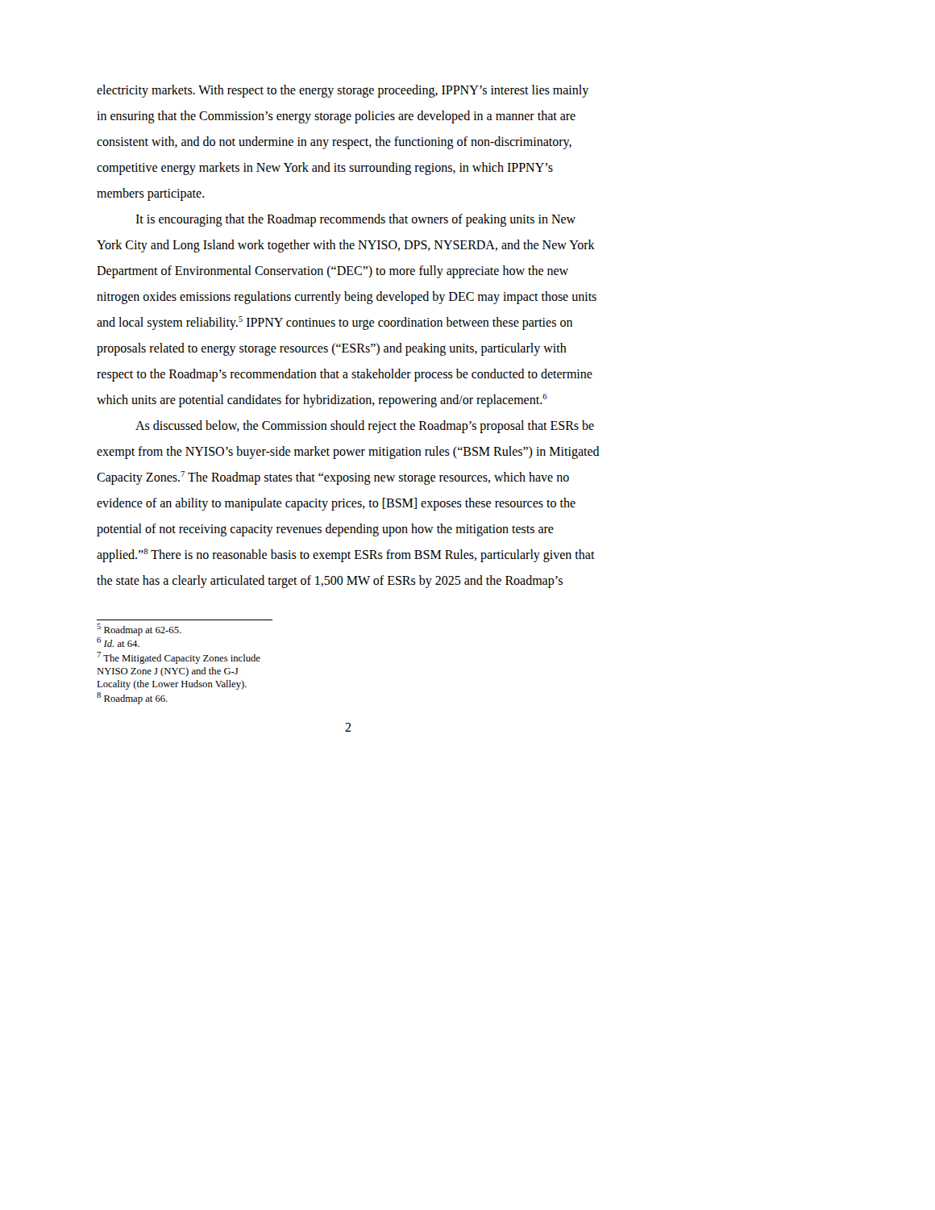electricity markets. With respect to the energy storage proceeding, IPPNY’s interest lies mainly in ensuring that the Commission’s energy storage policies are developed in a manner that are consistent with, and do not undermine in any respect, the functioning of non-discriminatory, competitive energy markets in New York and its surrounding regions, in which IPPNY’s members participate.
It is encouraging that the Roadmap recommends that owners of peaking units in New York City and Long Island work together with the NYISO, DPS, NYSERDA, and the New York Department of Environmental Conservation (“DEC”) to more fully appreciate how the new nitrogen oxides emissions regulations currently being developed by DEC may impact those units and local system reliability.5 IPPNY continues to urge coordination between these parties on proposals related to energy storage resources (“ESRs”) and peaking units, particularly with respect to the Roadmap’s recommendation that a stakeholder process be conducted to determine which units are potential candidates for hybridization, repowering and/or replacement.6
As discussed below, the Commission should reject the Roadmap’s proposal that ESRs be exempt from the NYISO’s buyer-side market power mitigation rules (“BSM Rules”) in Mitigated Capacity Zones.7 The Roadmap states that “exposing new storage resources, which have no evidence of an ability to manipulate capacity prices, to [BSM] exposes these resources to the potential of not receiving capacity revenues depending upon how the mitigation tests are applied.”8 There is no reasonable basis to exempt ESRs from BSM Rules, particularly given that the state has a clearly articulated target of 1,500 MW of ESRs by 2025 and the Roadmap’s
5 Roadmap at 62-65.
6 Id. at 64.
7 The Mitigated Capacity Zones include NYISO Zone J (NYC) and the G-J Locality (the Lower Hudson Valley).
8 Roadmap at 66.
2